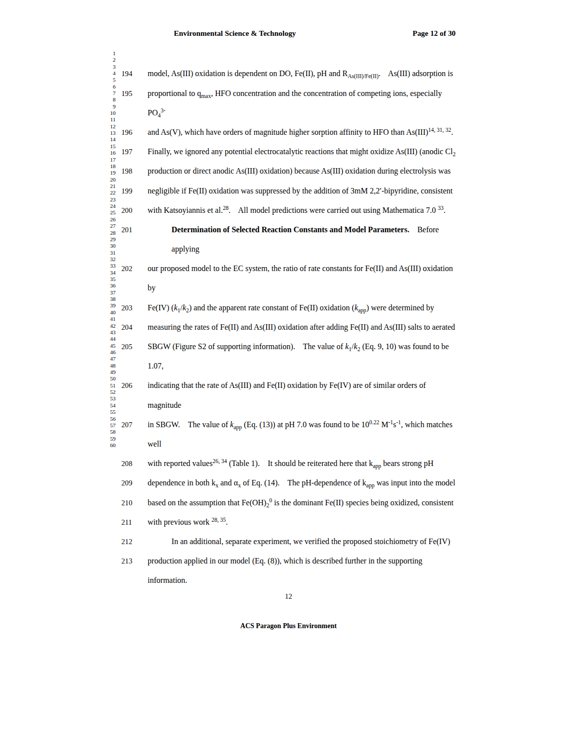Environmental Science & Technology Page 12 of 30
12345 678910 1112131415 1617181920 2122232425 2627282930 3132333435 3637383940 4142434445 4647484950 5152535455 5657585960
194 model, As(III) oxidation is dependent on DO, Fe(II), pH and RAs(III)/Fe(II). As(III) adsorption is
195 proportional to qmax, HFO concentration and the concentration of competing ions, especially PO43-
196 and As(V), which have orders of magnitude higher sorption affinity to HFO than As(III)14, 31, 32.
197 Finally, we ignored any potential electrocatalytic reactions that might oxidize As(III) (anodic Cl2
198 production or direct anodic As(III) oxidation) because As(III) oxidation during electrolysis was
199 negligible if Fe(II) oxidation was suppressed by the addition of 3mM 2,2′-bipyridine, consistent
200 with Katsoyiannis et al.28. All model predictions were carried out using Mathematica 7.0 33.
201 Determination of Selected Reaction Constants and Model Parameters. Before applying
202 our proposed model to the EC system, the ratio of rate constants for Fe(II) and As(III) oxidation by
203 Fe(IV) (k1/k2) and the apparent rate constant of Fe(II) oxidation (kapp) were determined by
204 measuring the rates of Fe(II) and As(III) oxidation after adding Fe(II) and As(III) salts to aerated
205 SBGW (Figure S2 of supporting information). The value of k1/k2 (Eq. 9, 10) was found to be 1.07,
206 indicating that the rate of As(III) and Fe(II) oxidation by Fe(IV) are of similar orders of magnitude
207 in SBGW. The value of kapp (Eq. (13)) at pH 7.0 was found to be 100.22 M-1s-1, which matches well
208 with reported values26, 34 (Table 1). It should be reiterated here that kapp bears strong pH
209 dependence in both kx and αx of Eq. (14). The pH-dependence of kapp was input into the model
210 based on the assumption that Fe(OH)20 is the dominant Fe(II) species being oxidized, consistent
211 with previous work 28, 35.
212 In an additional, separate experiment, we verified the proposed stoichiometry of Fe(IV)
213 production applied in our model (Eq. (8)), which is described further in the supporting information.
12
ACS Paragon Plus Environment